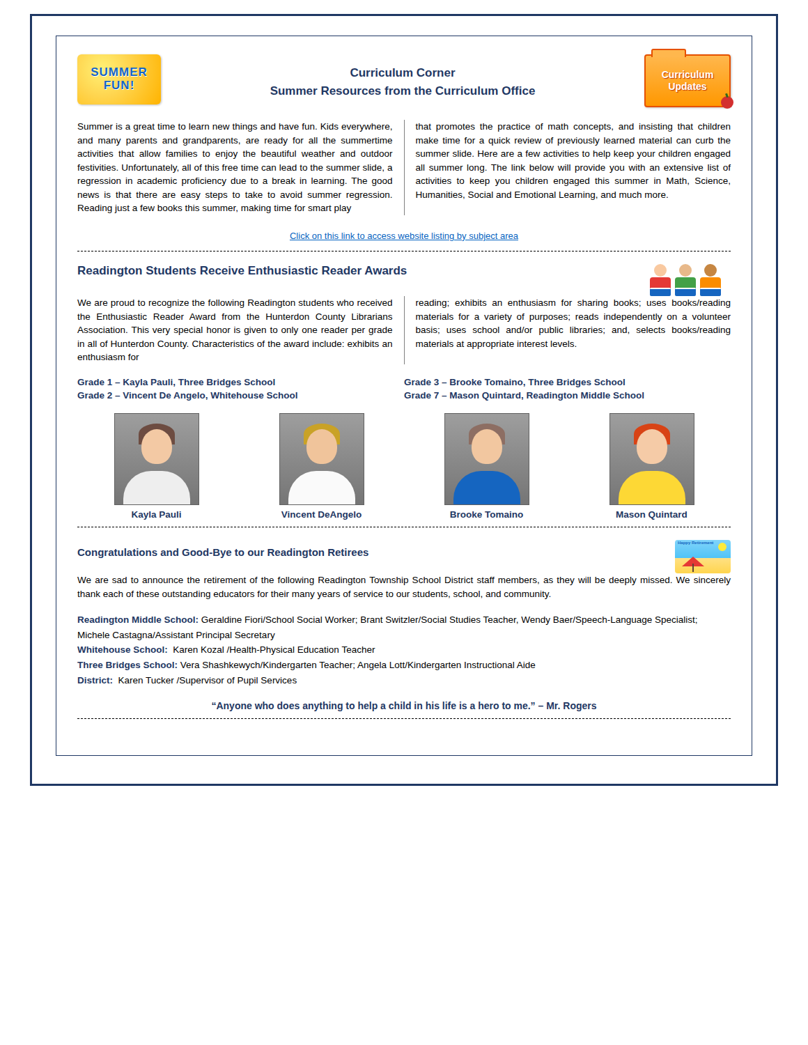SUMMER FUN!
Curriculum Corner
Summer Resources from the Curriculum Office
Curriculum
Updates
Summer is a great time to learn new things and have fun. Kids everywhere, and many parents and grandparents, are ready for all the summertime activities that allow families to enjoy the beautiful weather and outdoor festivities. Unfortunately, all of this free time can lead to the summer slide, a regression in academic proficiency due to a break in learning. The good news is that there are easy steps to take to avoid summer regression. Reading just a few books this summer, making time for smart play
that promotes the practice of math concepts, and insisting that children make time for a quick review of previously learned material can curb the summer slide. Here are a few activities to help keep your children engaged all summer long. The link below will provide you with an extensive list of activities to keep you children engaged this summer in Math, Science, Humanities, Social and Emotional Learning, and much more.
Click on this link to access website listing by subject area
Readington Students Receive Enthusiastic Reader Awards
We are proud to recognize the following Readington students who received the Enthusiastic Reader Award from the Hunterdon County Librarians Association. This very special honor is given to only one reader per grade in all of Hunterdon County. Characteristics of the award include: exhibits an enthusiasm for
reading; exhibits an enthusiasm for sharing books; uses books/reading materials for a variety of purposes; reads independently on a volunteer basis; uses school and/or public libraries; and, selects books/reading materials at appropriate interest levels.
Grade 1 – Kayla Pauli, Three Bridges School
Grade 2 – Vincent De Angelo, Whitehouse School
Grade 3 – Brooke Tomaino, Three Bridges School
Grade 7 – Mason Quintard, Readington Middle School
Kayla Pauli
Vincent DeAngelo
Brooke Tomaino
Mason Quintard
Congratulations and Good-Bye to our Readington Retirees
Happy Retirement
We are sad to announce the retirement of the following Readington Township School District staff members, as they will be deeply missed. We sincerely thank each of these outstanding educators for their many years of service to our students, school, and community.
Readington Middle School: Geraldine Fiori/School Social Worker; Brant Switzler/Social Studies Teacher, Wendy Baer/Speech-Language Specialist; Michele Castagna/Assistant Principal Secretary
Whitehouse School: Karen Kozal /Health-Physical Education Teacher
Three Bridges School: Vera Shashkewych/Kindergarten Teacher; Angela Lott/Kindergarten Instructional Aide
District: Karen Tucker /Supervisor of Pupil Services
“Anyone who does anything to help a child in his life is a hero to me.” – Mr. Rogers